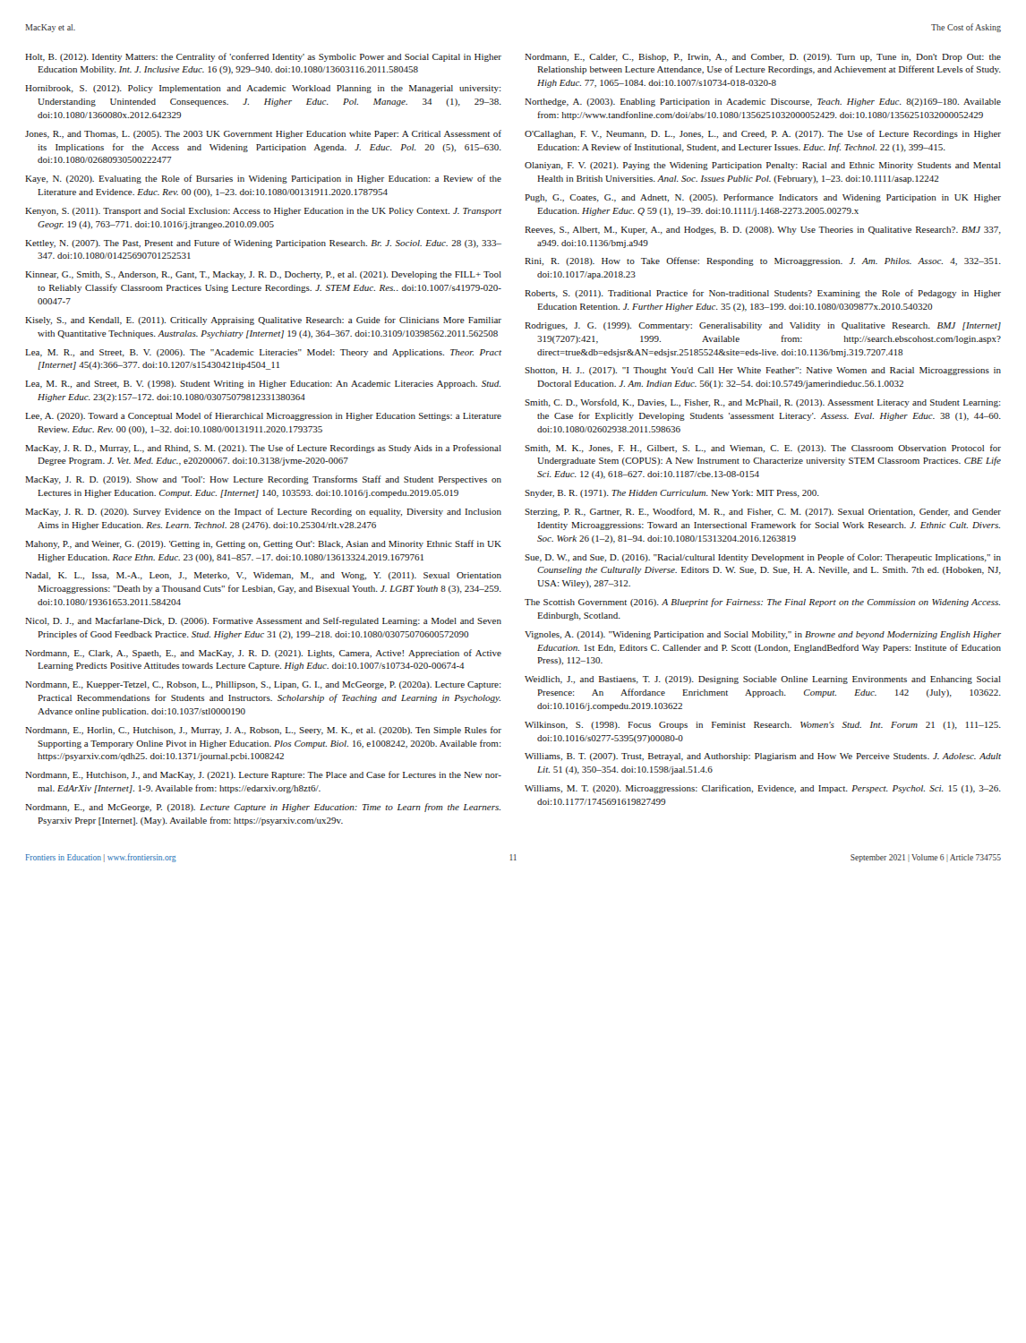MacKay et al.
The Cost of Asking
Holt, B. (2012). Identity Matters: the Centrality of 'conferred Identity' as Symbolic Power and Social Capital in Higher Education Mobility. Int. J. Inclusive Educ. 16 (9), 929–940. doi:10.1080/13603116.2011.580458
Hornibrook, S. (2012). Policy Implementation and Academic Workload Planning in the Managerial university: Understanding Unintended Consequences. J. Higher Educ. Pol. Manage. 34 (1), 29–38. doi:10.1080/1360080x.2012.642329
Jones, R., and Thomas, L. (2005). The 2003 UK Government Higher Education white Paper: A Critical Assessment of its Implications for the Access and Widening Participation Agenda. J. Educ. Pol. 20 (5), 615–630. doi:10.1080/02680930500222477
Kaye, N. (2020). Evaluating the Role of Bursaries in Widening Participation in Higher Education: a Review of the Literature and Evidence. Educ. Rev. 00 (00), 1–23. doi:10.1080/00131911.2020.1787954
Kenyon, S. (2011). Transport and Social Exclusion: Access to Higher Education in the UK Policy Context. J. Transport Geogr. 19 (4), 763–771. doi:10.1016/j.jtrangeo.2010.09.005
Kettley, N. (2007). The Past, Present and Future of Widening Participation Research. Br. J. Sociol. Educ. 28 (3), 333–347. doi:10.1080/01425690701252531
Kinnear, G., Smith, S., Anderson, R., Gant, T., Mackay, J. R. D., Docherty, P., et al. (2021). Developing the FILL+ Tool to Reliably Classify Classroom Practices Using Lecture Recordings. J. STEM Educ. Res.. doi:10.1007/s41979-020-00047-7
Kisely, S., and Kendall, E. (2011). Critically Appraising Qualitative Research: a Guide for Clinicians More Familiar with Quantitative Techniques. Australas. Psychiatry [Internet] 19 (4), 364–367. doi:10.3109/10398562.2011.562508
Lea, M. R., and Street, B. V. (2006). The "Academic Literacies" Model: Theory and Applications. Theor. Pract [Internet] 45(4):366–377. doi:10.1207/s15430421tip4504_11
Lea, M. R., and Street, B. V. (1998). Student Writing in Higher Education: An Academic Literacies Approach. Stud. Higher Educ. 23(2):157–172. doi:10.1080/03075079812331380364
Lee, A. (2020). Toward a Conceptual Model of Hierarchical Microaggression in Higher Education Settings: a Literature Review. Educ. Rev. 00 (00), 1–32. doi:10.1080/00131911.2020.1793735
MacKay, J. R. D., Murray, L., and Rhind, S. M. (2021). The Use of Lecture Recordings as Study Aids in a Professional Degree Program. J. Vet. Med. Educ., e20200067. doi:10.3138/jvme-2020-0067
MacKay, J. R. D. (2019). Show and 'Tool': How Lecture Recording Transforms Staff and Student Perspectives on Lectures in Higher Education. Comput. Educ. [Internet] 140, 103593. doi:10.1016/j.compedu.2019.05.019
MacKay, J. R. D. (2020). Survey Evidence on the Impact of Lecture Recording on equality, Diversity and Inclusion Aims in Higher Education. Res. Learn. Technol. 28 (2476). doi:10.25304/rlt.v28.2476
Mahony, P., and Weiner, G. (2019). 'Getting in, Getting on, Getting Out': Black, Asian and Minority Ethnic Staff in UK Higher Education. Race Ethn. Educ. 23 (00), 841–857. –17. doi:10.1080/13613324.2019.1679761
Nadal, K. L., Issa, M.-A., Leon, J., Meterko, V., Wideman, M., and Wong, Y. (2011). Sexual Orientation Microaggressions: "Death by a Thousand Cuts" for Lesbian, Gay, and Bisexual Youth. J. LGBT Youth 8 (3), 234–259. doi:10.1080/19361653.2011.584204
Nicol, D. J., and Macfarlane-Dick, D. (2006). Formative Assessment and Self-regulated Learning: a Model and Seven Principles of Good Feedback Practice. Stud. Higher Educ 31 (2), 199–218. doi:10.1080/03075070600572090
Nordmann, E., Clark, A., Spaeth, E., and MacKay, J. R. D. (2021). Lights, Camera, Active! Appreciation of Active Learning Predicts Positive Attitudes towards Lecture Capture. High Educ. doi:10.1007/s10734-020-00674-4
Nordmann, E., Kuepper-Tetzel, C., Robson, L., Phillipson, S., Lipan, G. I., and McGeorge, P. (2020a). Lecture Capture: Practical Recommendations for Students and Instructors. Scholarship of Teaching and Learning in Psychology. Advance online publication. doi:10.1037/stl0000190
Nordmann, E., Horlin, C., Hutchison, J., Murray, J. A., Robson, L., Seery, M. K., et al. (2020b). Ten Simple Rules for Supporting a Temporary Online Pivot in Higher Education. Plos Comput. Biol. 16, e1008242, 2020b. Available from: https://psyarxiv.com/qdh25. doi:10.1371/journal.pcbi.1008242
Nordmann, E., Hutchison, J., and MacKay, J. (2021). Lecture Rapture: The Place and Case for Lectures in the New normal. EdArXiv [Internet]. 1-9. Available from: https://edarxiv.org/h8zt6/.
Nordmann, E., and McGeorge, P. (2018). Lecture Capture in Higher Education: Time to Learn from the Learners. Psyarxiv Prepr [Internet]. (May). Available from: https://psyarxiv.com/ux29v.
Nordmann, E., Calder, C., Bishop, P., Irwin, A., and Comber, D. (2019). Turn up, Tune in, Don't Drop Out: the Relationship between Lecture Attendance, Use of Lecture Recordings, and Achievement at Different Levels of Study. High Educ. 77, 1065–1084. doi:10.1007/s10734-018-0320-8
Northedge, A. (2003). Enabling Participation in Academic Discourse, Teach. Higher Educ. 8(2)169–180. Available from: http://www.tandfonline.com/doi/abs/10.1080/1356251032000052429. doi:10.1080/1356251032000052429
O'Callaghan, F. V., Neumann, D. L., Jones, L., and Creed, P. A. (2017). The Use of Lecture Recordings in Higher Education: A Review of Institutional, Student, and Lecturer Issues. Educ. Inf. Technol. 22 (1), 399–415.
Olaniyan, F. V. (2021). Paying the Widening Participation Penalty: Racial and Ethnic Minority Students and Mental Health in British Universities. Anal. Soc. Issues Public Pol. (February), 1–23. doi:10.1111/asap.12242
Pugh, G., Coates, G., and Adnett, N. (2005). Performance Indicators and Widening Participation in UK Higher Education. Higher Educ. Q 59 (1), 19–39. doi:10.1111/j.1468-2273.2005.00279.x
Reeves, S., Albert, M., Kuper, A., and Hodges, B. D. (2008). Why Use Theories in Qualitative Research?. BMJ 337, a949. doi:10.1136/bmj.a949
Rini, R. (2018). How to Take Offense: Responding to Microaggression. J. Am. Philos. Assoc. 4, 332–351. doi:10.1017/apa.2018.23
Roberts, S. (2011). Traditional Practice for Non-traditional Students? Examining the Role of Pedagogy in Higher Education Retention. J. Further Higher Educ. 35 (2), 183–199. doi:10.1080/0309877x.2010.540320
Rodrigues, J. G. (1999). Commentary: Generalisability and Validity in Qualitative Research. BMJ [Internet] 319(7207):421, 1999. Available from: http://search.ebscohost.com/login.aspx?direct=true&db=edsjsr&AN=edsjsr.25185524&site=eds-live. doi:10.1136/bmj.319.7207.418
Shotton, H. J.. (2017). "I Thought You'd Call Her White Feather": Native Women and Racial Microaggressions in Doctoral Education. J. Am. Indian Educ. 56(1): 32–54. doi:10.5749/jamerindieduc.56.1.0032
Smith, C. D., Worsfold, K., Davies, L., Fisher, R., and McPhail, R. (2013). Assessment Literacy and Student Learning: the Case for Explicitly Developing Students 'assessment Literacy'. Assess. Eval. Higher Educ. 38 (1), 44–60. doi:10.1080/02602938.2011.598636
Smith, M. K., Jones, F. H., Gilbert, S. L., and Wieman, C. E. (2013). The Classroom Observation Protocol for Undergraduate Stem (COPUS): A New Instrument to Characterize university STEM Classroom Practices. CBE Life Sci. Educ. 12 (4), 618–627. doi:10.1187/cbe.13-08-0154
Snyder, B. R. (1971). The Hidden Curriculum. New York: MIT Press, 200.
Sterzing, P. R., Gartner, R. E., Woodford, M. R., and Fisher, C. M. (2017). Sexual Orientation, Gender, and Gender Identity Microaggressions: Toward an Intersectional Framework for Social Work Research. J. Ethnic Cult. Divers. Soc. Work 26 (1–2), 81–94. doi:10.1080/15313204.2016.1263819
Sue, D. W., and Sue, D. (2016). "Racial/cultural Identity Development in People of Color: Therapeutic Implications," in Counseling the Culturally Diverse. Editors D. W. Sue, D. Sue, H. A. Neville, and L. Smith. 7th ed. (Hoboken, NJ, USA: Wiley), 287–312.
The Scottish Government (2016). A Blueprint for Fairness: The Final Report on the Commission on Widening Access. Edinburgh, Scotland.
Vignoles, A. (2014). "Widening Participation and Social Mobility," in Browne and beyond Modernizing English Higher Education. 1st Edn, Editors C. Callender and P. Scott (London, EnglandBedford Way Papers: Institute of Education Press), 112–130.
Weidlich, J., and Bastiaens, T. J. (2019). Designing Sociable Online Learning Environments and Enhancing Social Presence: An Affordance Enrichment Approach. Comput. Educ. 142 (July), 103622. doi:10.1016/j.compedu.2019.103622
Wilkinson, S. (1998). Focus Groups in Feminist Research. Women's Stud. Int. Forum 21 (1), 111–125. doi:10.1016/s0277-5395(97)00080-0
Williams, B. T. (2007). Trust, Betrayal, and Authorship: Plagiarism and How We Perceive Students. J. Adolesc. Adult Lit. 51 (4), 350–354. doi:10.1598/jaal.51.4.6
Williams, M. T. (2020). Microaggressions: Clarification, Evidence, and Impact. Perspect. Psychol. Sci. 15 (1), 3–26. doi:10.1177/1745691619827499
Frontiers in Education | www.frontiersin.org
11
September 2021 | Volume 6 | Article 734755